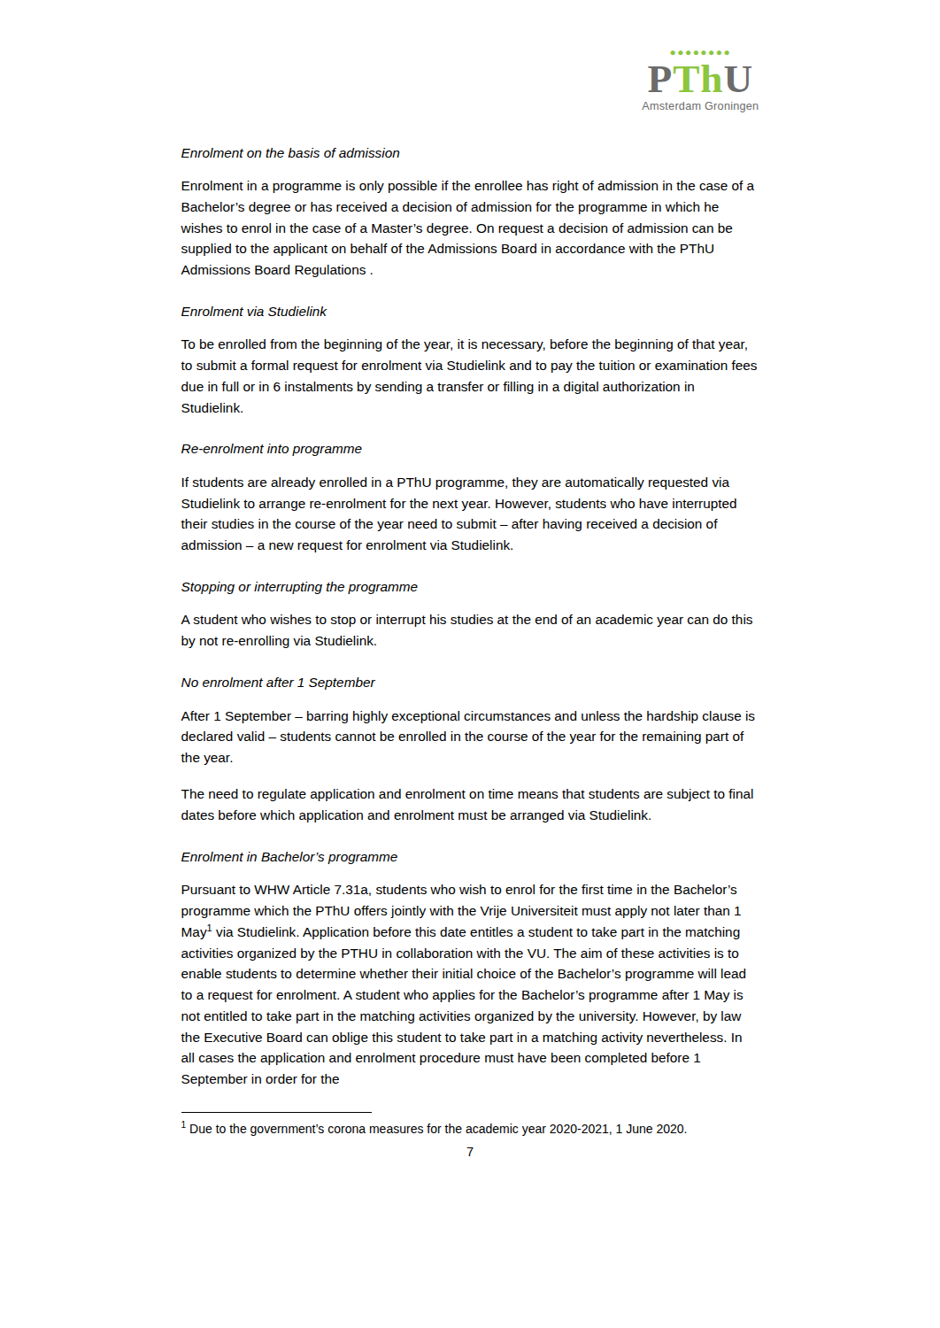●●●●●●●● PTh U Amsterdam Groningen
Enrolment on the basis of admission
Enrolment in a programme is only possible if the enrollee has right of admission in the case of a Bachelor’s degree or has received a decision of admission for the programme in which he wishes to enrol in the case of a Master’s degree. On request a decision of admission can be supplied to the applicant on behalf of the Admissions Board in accordance with the PThU Admissions Board Regulations .
Enrolment via Studielink
To be enrolled from the beginning of the year, it is necessary, before the beginning of that year, to submit a formal request for enrolment via Studielink and to pay the tuition or examination fees due in full or in 6 instalments by sending a transfer or filling in a digital authorization in Studielink.
Re-enrolment into programme
If students are already enrolled in a PThU programme, they are automatically requested via Studielink to arrange re-enrolment for the next year. However, students who have interrupted their studies in the course of the year need to submit – after having received a decision of admission – a new request for enrolment via Studielink.
Stopping or interrupting the programme
A student who wishes to stop or interrupt his studies at the end of an academic year can do this by not re-enrolling via Studielink.
No enrolment after 1 September
After 1 September – barring highly exceptional circumstances and unless the hardship clause is declared valid – students cannot be enrolled in the course of the year for the remaining part of the year.
The need to regulate application and enrolment on time means that students are subject to final dates before which application and enrolment must be arranged via Studielink.
Enrolment in Bachelor’s programme
Pursuant to WHW Article 7.31a, students who wish to enrol for the first time in the Bachelor’s programme which the PThU offers jointly with the Vrije Universiteit must apply not later than 1 May1 via Studielink. Application before this date entitles a student to take part in the matching activities organized by the PTHU in collaboration with the VU. The aim of these activities is to enable students to determine whether their initial choice of the Bachelor’s programme will lead to a request for enrolment. A student who applies for the Bachelor’s programme after 1 May is not entitled to take part in the matching activities organized by the university. However, by law the Executive Board can oblige this student to take part in a matching activity nevertheless. In all cases the application and enrolment procedure must have been completed before 1 September in order for the
1 Due to the government’s corona measures for the academic year 2020-2021, 1 June 2020.
7